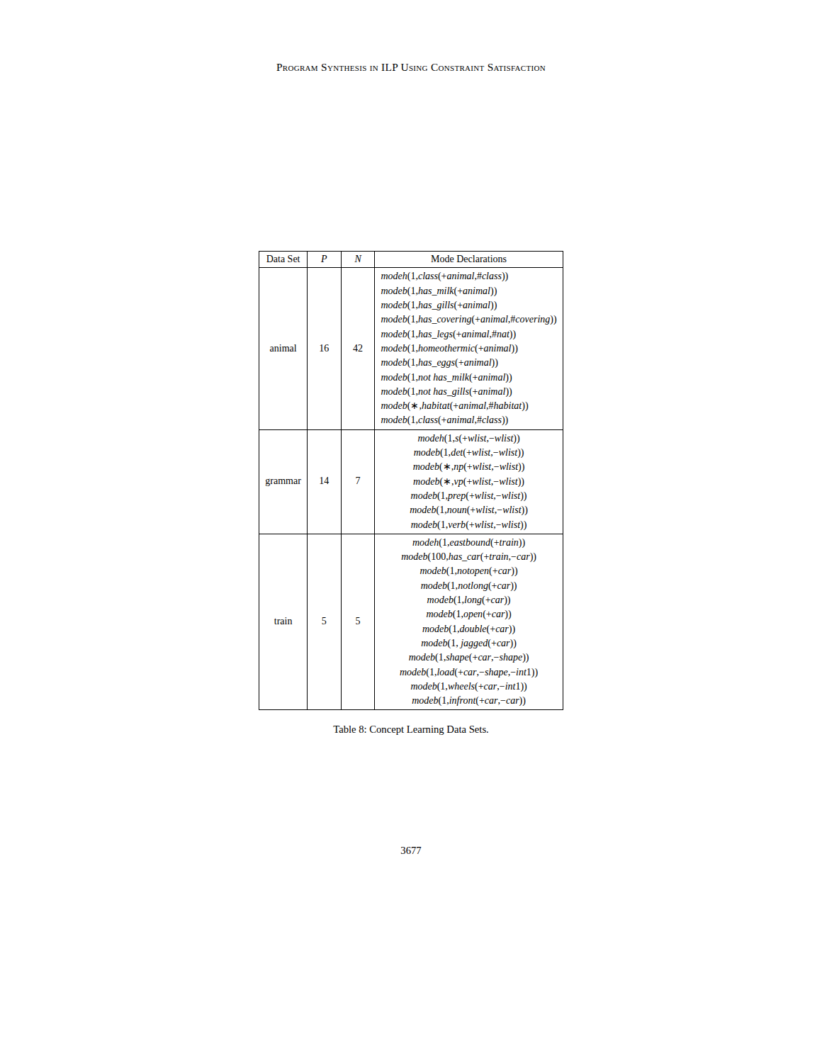Program Synthesis in ILP Using Constraint Satisfaction
| Data Set | P | N | Mode Declarations |
| --- | --- | --- | --- |
| animal | 16 | 42 | modeh (1, class (+ animal ,# class )) modeb (1, has_milk (+ animal )) modeb (1, has_gills (+ animal )) modeb (1, has_covering (+ animal ,# covering )) modeb (1, has_legs (+ animal ,# nat )) modeb (1, homeothermic (+ animal )) modeb (1, has_eggs (+ animal )) modeb (1, not has_milk (+ animal )) modeb (1, not has_gills (+ animal )) modeb (∗, habitat (+ animal ,# habitat )) modeb (1, class (+ animal ,# class )) |
| grammar | 14 | 7 | modeh (1, s (+ wlist ,− wlist )) modeb (1, det (+ wlist ,− wlist )) modeb (∗, np (+ wlist ,− wlist )) modeb (∗, vp (+ wlist ,− wlist )) modeb (1, prep (+ wlist ,− wlist )) modeb (1, noun (+ wlist ,− wlist )) modeb (1, verb (+ wlist ,− wlist )) |
| train | 5 | 5 | modeh (1, eastbound (+ train )) modeb (100, has_car (+ train ,− car )) modeb (1, notopen (+ car )) modeb (1, notlong (+ car )) modeb (1, long (+ car )) modeb (1, open (+ car )) modeb (1, double (+ car )) modeb (1, jagged (+ car )) modeb (1, shape (+ car ,− shape )) modeb (1, load (+ car ,− shape ,− int 1)) modeb (1, wheels (+ car ,− int 1)) modeb (1, infront (+ car ,− car )) |
Table 8: Concept Learning Data Sets.
3677